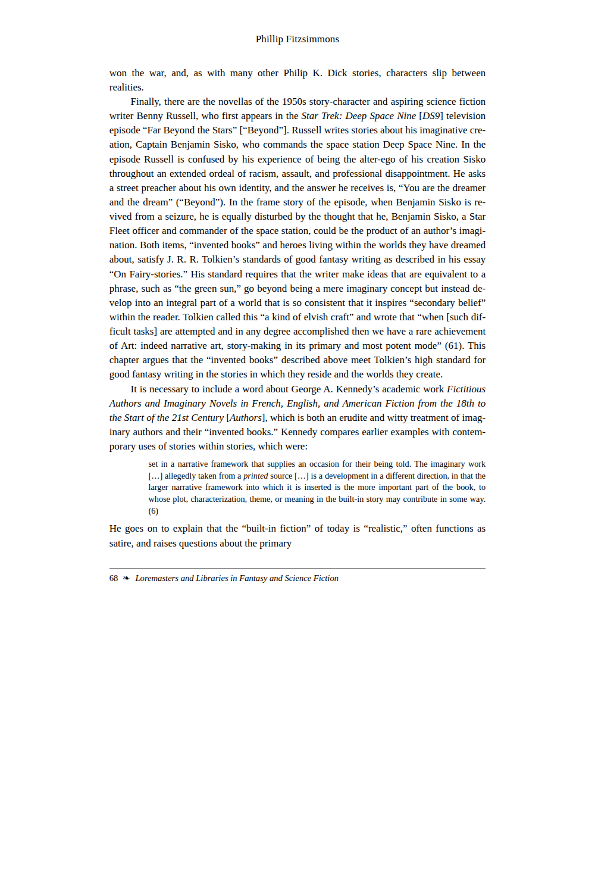Phillip Fitzsimmons
won the war, and, as with many other Philip K. Dick stories, characters slip between realities.
Finally, there are the novellas of the 1950s story-character and aspiring science fiction writer Benny Russell, who first appears in the Star Trek: Deep Space Nine [DS9] television episode “Far Beyond the Stars” [“Beyond”]. Russell writes stories about his imaginative creation, Captain Benjamin Sisko, who commands the space station Deep Space Nine. In the episode Russell is confused by his experience of being the alter-ego of his creation Sisko throughout an extended ordeal of racism, assault, and professional disappointment. He asks a street preacher about his own identity, and the answer he receives is, “You are the dreamer and the dream” (“Beyond”). In the frame story of the episode, when Benjamin Sisko is revived from a seizure, he is equally disturbed by the thought that he, Benjamin Sisko, a Star Fleet officer and commander of the space station, could be the product of an author’s imagination. Both items, “invented books” and heroes living within the worlds they have dreamed about, satisfy J. R. R. Tolkien’s standards of good fantasy writing as described in his essay “On Fairy-stories.” His standard requires that the writer make ideas that are equivalent to a phrase, such as “the green sun,” go beyond being a mere imaginary concept but instead develop into an integral part of a world that is so consistent that it inspires “secondary belief” within the reader. Tolkien called this “a kind of elvish craft” and wrote that “when [such difficult tasks] are attempted and in any degree accomplished then we have a rare achievement of Art: indeed narrative art, story-making in its primary and most potent mode” (61). This chapter argues that the “invented books” described above meet Tolkien’s high standard for good fantasy writing in the stories in which they reside and the worlds they create.
It is necessary to include a word about George A. Kennedy’s academic work Fictitious Authors and Imaginary Novels in French, English, and American Fiction from the 18th to the Start of the 21st Century [Authors], which is both an erudite and witty treatment of imaginary authors and their “invented books.” Kennedy compares earlier examples with contemporary uses of stories within stories, which were:
set in a narrative framework that supplies an occasion for their being told. The imaginary work […] allegedly taken from a printed source […] is a development in a different direction, in that the larger narrative framework into which it is inserted is the more important part of the book, to whose plot, characterization, theme, or meaning in the built-in story may contribute in some way. (6)
He goes on to explain that the “built-in fiction” of today is “realistic,” often functions as satire, and raises questions about the primary
68 ❧ Loremasters and Libraries in Fantasy and Science Fiction